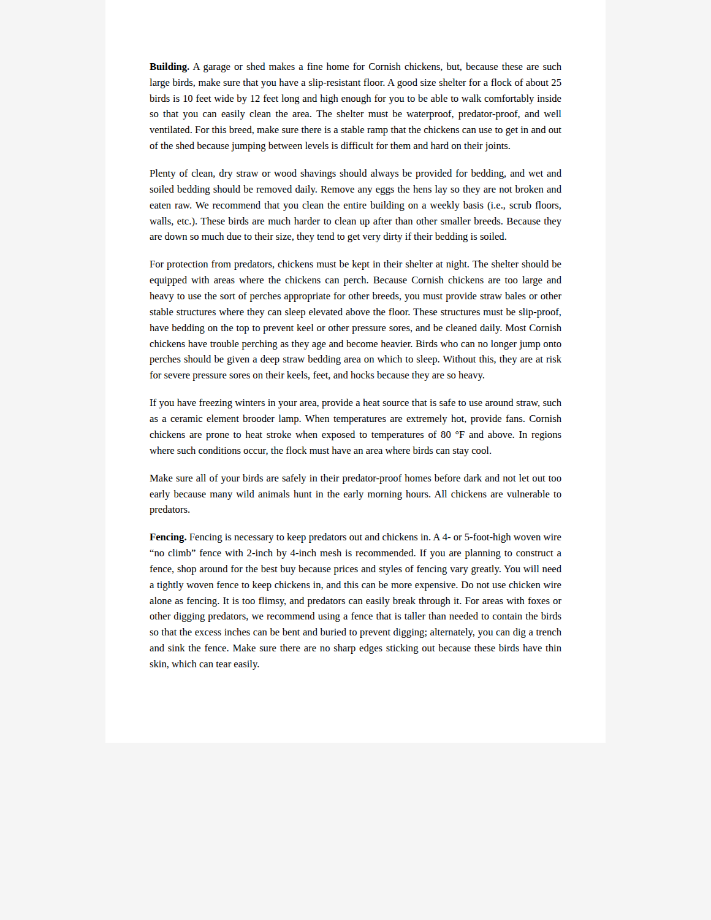Building. A garage or shed makes a fine home for Cornish chickens, but, because these are such large birds, make sure that you have a slip-resistant floor. A good size shelter for a flock of about 25 birds is 10 feet wide by 12 feet long and high enough for you to be able to walk comfortably inside so that you can easily clean the area. The shelter must be waterproof, predator-proof, and well ventilated. For this breed, make sure there is a stable ramp that the chickens can use to get in and out of the shed because jumping between levels is difficult for them and hard on their joints.
Plenty of clean, dry straw or wood shavings should always be provided for bedding, and wet and soiled bedding should be removed daily. Remove any eggs the hens lay so they are not broken and eaten raw. We recommend that you clean the entire building on a weekly basis (i.e., scrub floors, walls, etc.). These birds are much harder to clean up after than other smaller breeds. Because they are down so much due to their size, they tend to get very dirty if their bedding is soiled.
For protection from predators, chickens must be kept in their shelter at night. The shelter should be equipped with areas where the chickens can perch. Because Cornish chickens are too large and heavy to use the sort of perches appropriate for other breeds, you must provide straw bales or other stable structures where they can sleep elevated above the floor. These structures must be slip-proof, have bedding on the top to prevent keel or other pressure sores, and be cleaned daily. Most Cornish chickens have trouble perching as they age and become heavier. Birds who can no longer jump onto perches should be given a deep straw bedding area on which to sleep. Without this, they are at risk for severe pressure sores on their keels, feet, and hocks because they are so heavy.
If you have freezing winters in your area, provide a heat source that is safe to use around straw, such as a ceramic element brooder lamp. When temperatures are extremely hot, provide fans. Cornish chickens are prone to heat stroke when exposed to temperatures of 80 °F and above. In regions where such conditions occur, the flock must have an area where birds can stay cool.
Make sure all of your birds are safely in their predator-proof homes before dark and not let out too early because many wild animals hunt in the early morning hours. All chickens are vulnerable to predators.
Fencing. Fencing is necessary to keep predators out and chickens in. A 4- or 5-foot-high woven wire “no climb” fence with 2-inch by 4-inch mesh is recommended. If you are planning to construct a fence, shop around for the best buy because prices and styles of fencing vary greatly. You will need a tightly woven fence to keep chickens in, and this can be more expensive. Do not use chicken wire alone as fencing. It is too flimsy, and predators can easily break through it. For areas with foxes or other digging predators, we recommend using a fence that is taller than needed to contain the birds so that the excess inches can be bent and buried to prevent digging; alternately, you can dig a trench and sink the fence. Make sure there are no sharp edges sticking out because these birds have thin skin, which can tear easily.